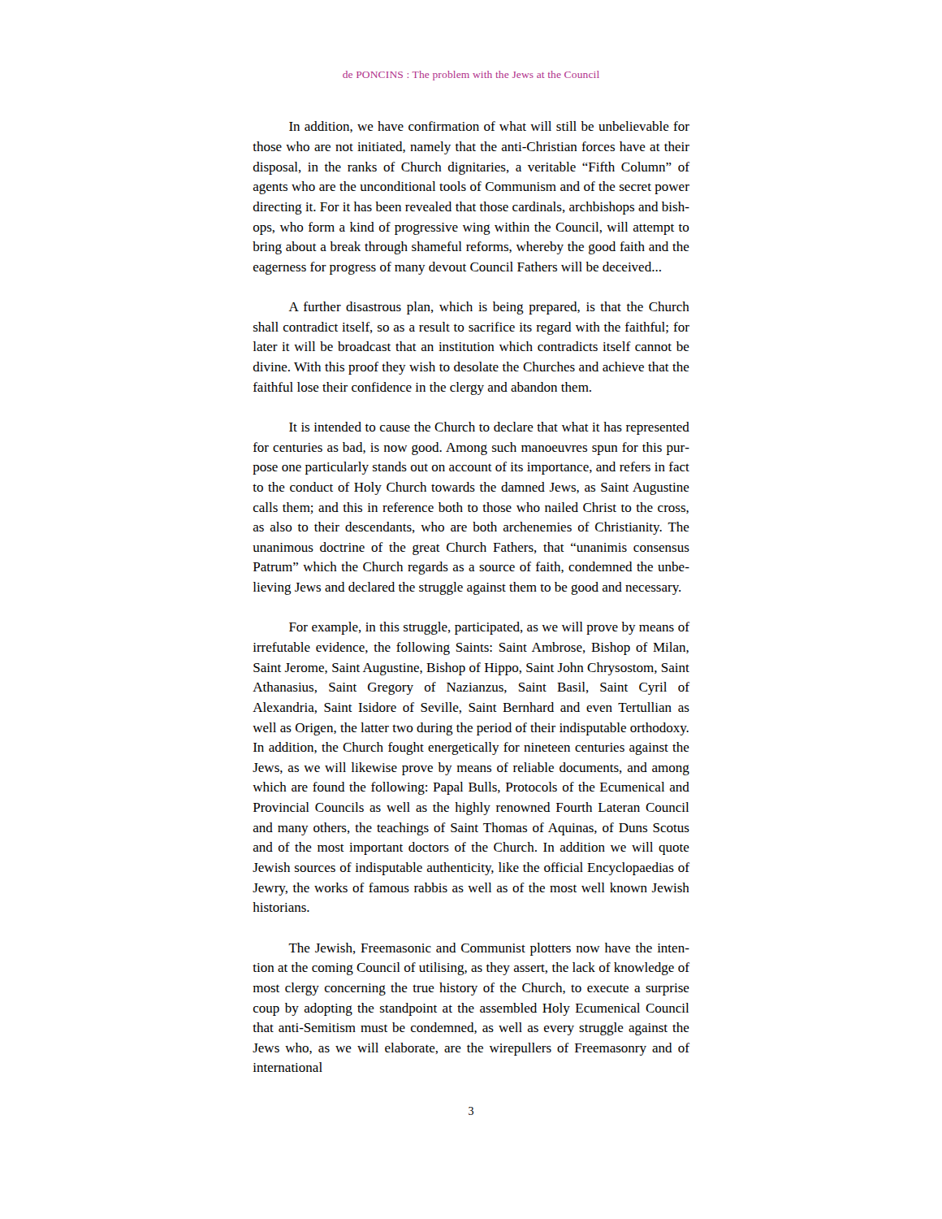de PONCINS : The problem with the Jews at the Council
In addition, we have confirmation of what will still be unbelievable for those who are not initiated, namely that the anti-Christian forces have at their disposal, in the ranks of Church dignitaries, a veritable “Fifth Column” of agents who are the unconditional tools of Communism and of the secret power directing it. For it has been revealed that those cardinals, archbishops and bishops, who form a kind of progressive wing within the Council, will attempt to bring about a break through shameful reforms, whereby the good faith and the eagerness for progress of many devout Council Fathers will be deceived...
A further disastrous plan, which is being prepared, is that the Church shall contradict itself, so as a result to sacrifice its regard with the faithful; for later it will be broadcast that an institution which contradicts itself cannot be divine. With this proof they wish to desolate the Churches and achieve that the faithful lose their confidence in the clergy and abandon them.
It is intended to cause the Church to declare that what it has represented for centuries as bad, is now good. Among such manoeuvres spun for this purpose one particularly stands out on account of its importance, and refers in fact to the conduct of Holy Church towards the damned Jews, as Saint Augustine calls them; and this in reference both to those who nailed Christ to the cross, as also to their descendants, who are both archenemies of Christianity. The unanimous doctrine of the great Church Fathers, that “unanimis consensus Patrum” which the Church regards as a source of faith, condemned the unbelieving Jews and declared the struggle against them to be good and necessary.
For example, in this struggle, participated, as we will prove by means of irrefutable evidence, the following Saints: Saint Ambrose, Bishop of Milan, Saint Jerome, Saint Augustine, Bishop of Hippo, Saint John Chrysostom, Saint Athanasius, Saint Gregory of Nazianzus, Saint Basil, Saint Cyril of Alexandria, Saint Isidore of Seville, Saint Bernhard and even Tertullian as well as Origen, the latter two during the period of their indisputable orthodoxy. In addition, the Church fought energetically for nineteen centuries against the Jews, as we will likewise prove by means of reliable documents, and among which are found the following: Papal Bulls, Protocols of the Ecumenical and Provincial Councils as well as the highly renowned Fourth Lateran Council and many others, the teachings of Saint Thomas of Aquinas, of Duns Scotus and of the most important doctors of the Church. In addition we will quote Jewish sources of indisputable authenticity, like the official Encyclopaedias of Jewry, the works of famous rabbis as well as of the most well known Jewish historians.
The Jewish, Freemasonic and Communist plotters now have the intention at the coming Council of utilising, as they assert, the lack of knowledge of most clergy concerning the true history of the Church, to execute a surprise coup by adopting the standpoint at the assembled Holy Ecumenical Council that anti-Semitism must be condemned, as well as every struggle against the Jews who, as we will elaborate, are the wirepullers of Freemasonry and of international
3